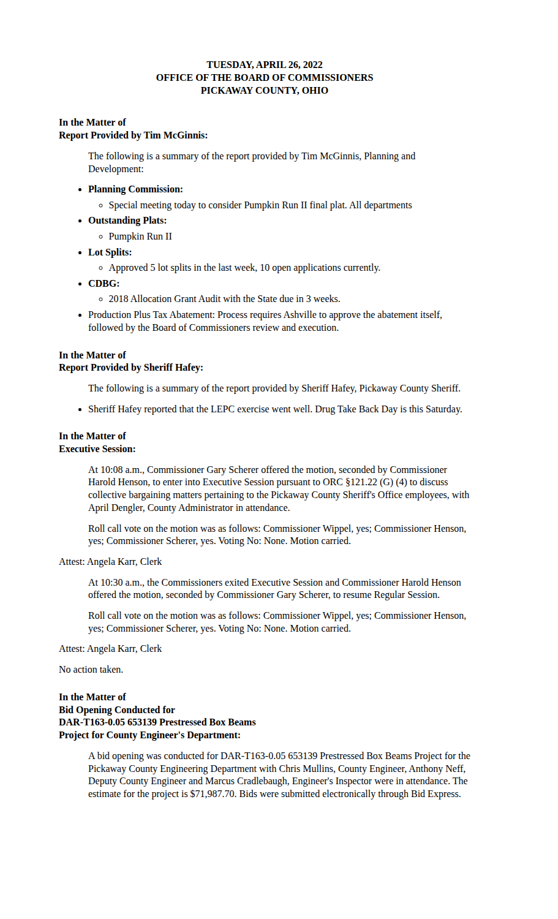TUESDAY, APRIL 26, 2022
OFFICE OF THE BOARD OF COMMISSIONERS
PICKAWAY COUNTY, OHIO
In the Matter of
Report Provided by Tim McGinnis:
The following is a summary of the report provided by Tim McGinnis, Planning and Development:
Planning Commission:
Special meeting today to consider Pumpkin Run II final plat. All departments
Outstanding Plats:
Pumpkin Run II
Lot Splits:
Approved 5 lot splits in the last week, 10 open applications currently.
CDBG:
2018 Allocation Grant Audit with the State due in 3 weeks.
Production Plus Tax Abatement: Process requires Ashville to approve the abatement itself, followed by the Board of Commissioners review and execution.
In the Matter of
Report Provided by Sheriff Hafey:
The following is a summary of the report provided by Sheriff Hafey, Pickaway County Sheriff.
Sheriff Hafey reported that the LEPC exercise went well. Drug Take Back Day is this Saturday.
In the Matter of
Executive Session:
At 10:08 a.m., Commissioner Gary Scherer offered the motion, seconded by Commissioner Harold Henson, to enter into Executive Session pursuant to ORC §121.22 (G) (4) to discuss collective bargaining matters pertaining to the Pickaway County Sheriff's Office employees, with April Dengler, County Administrator in attendance.
Roll call vote on the motion was as follows: Commissioner Wippel, yes; Commissioner Henson, yes; Commissioner Scherer, yes. Voting No: None. Motion carried.
Attest: Angela Karr, Clerk
At 10:30 a.m., the Commissioners exited Executive Session and Commissioner Harold Henson offered the motion, seconded by Commissioner Gary Scherer, to resume Regular Session.
Roll call vote on the motion was as follows: Commissioner Wippel, yes; Commissioner Henson, yes; Commissioner Scherer, yes. Voting No: None. Motion carried.
Attest: Angela Karr, Clerk
No action taken.
In the Matter of
Bid Opening Conducted for
DAR-T163-0.05 653139 Prestressed Box Beams
Project for County Engineer's Department:
A bid opening was conducted for DAR-T163-0.05 653139 Prestressed Box Beams Project for the Pickaway County Engineering Department with Chris Mullins, County Engineer, Anthony Neff, Deputy County Engineer and Marcus Cradlebaugh, Engineer's Inspector were in attendance. The estimate for the project is $71,987.70. Bids were submitted electronically through Bid Express.